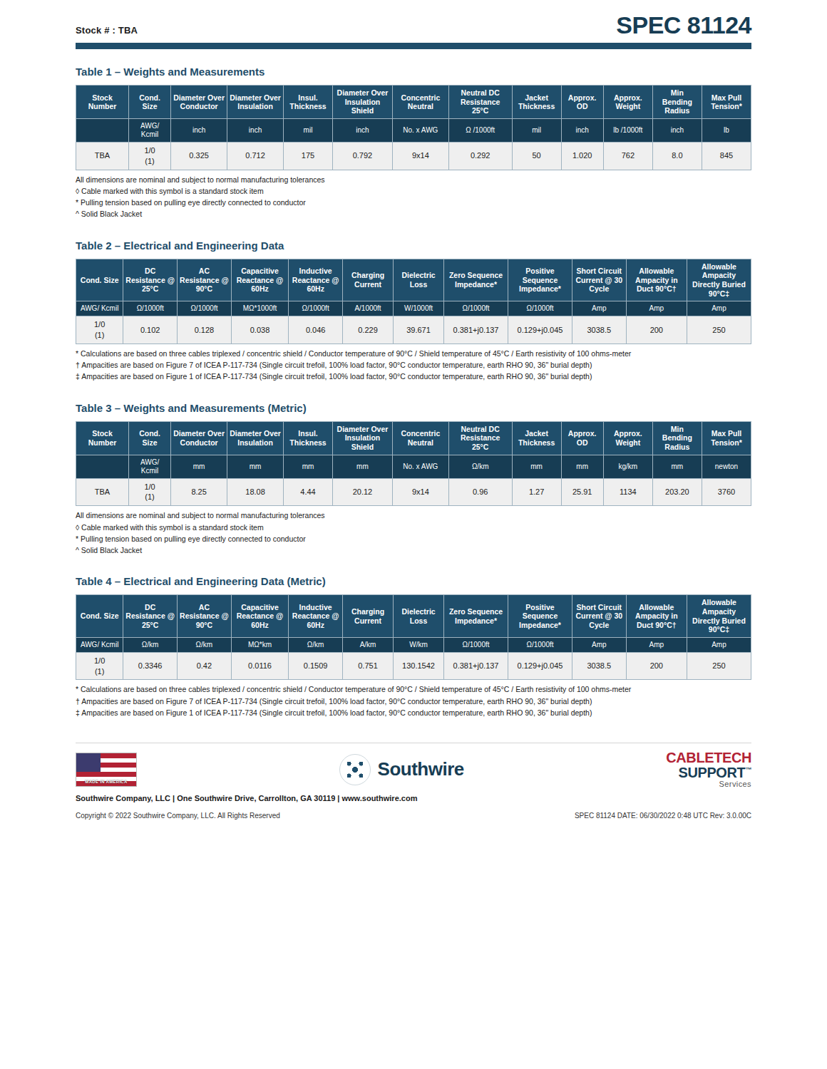Stock # : TBA
SPEC 81124
Table 1 – Weights and Measurements
| Stock Number | Cond. Size | Diameter Over Conductor | Diameter Over Insulation | Insul. Thickness | Diameter Over Insulation Shield | Concentric Neutral | Neutral DC Resistance 25°C | Jacket Thickness | Approx. OD | Approx. Weight | Min Bending Radius | Max Pull Tension* |
| --- | --- | --- | --- | --- | --- | --- | --- | --- | --- | --- | --- | --- |
| | AWG/ Kcmil | inch | inch | mil | inch | No. x AWG | Ω /1000ft | mil | inch | lb /1000ft | inch | lb |
| TBA | 1/0 (1) | 0.325 | 0.712 | 175 | 0.792 | 9x14 | 0.292 | 50 | 1.020 | 762 | 8.0 | 845 |
All dimensions are nominal and subject to normal manufacturing tolerances
◊ Cable marked with this symbol is a standard stock item
* Pulling tension based on pulling eye directly connected to conductor
^ Solid Black Jacket
Table 2 – Electrical and Engineering Data
| Cond. Size | DC Resistance @ 25°C | AC Resistance @ 90°C | Capacitive Reactance @ 60Hz | Inductive Reactance @ 60Hz | Charging Current | Dielectric Loss | Zero Sequence Impedance* | Positive Sequence Impedance* | Short Circuit Current @ 30 Cycle | Allowable Ampacity in Duct 90°C† | Allowable Ampacity Directly Buried 90°C‡ |
| --- | --- | --- | --- | --- | --- | --- | --- | --- | --- | --- | --- |
| AWG/ Kcmil | Ω/1000ft | Ω/1000ft | MΩ*1000ft | Ω/1000ft | A/1000ft | W/1000ft | Ω/1000ft | Ω/1000ft | Amp | Amp | Amp |
| 1/0 (1) | 0.102 | 0.128 | 0.038 | 0.046 | 0.229 | 39.671 | 0.381+j0.137 | 0.129+j0.045 | 3038.5 | 200 | 250 |
* Calculations are based on three cables triplexed / concentric shield / Conductor temperature of 90°C / Shield temperature of 45°C / Earth resistivity of 100 ohms-meter
† Ampacities are based on Figure 7 of ICEA P-117-734 (Single circuit trefoil, 100% load factor, 90°C conductor temperature, earth RHO 90, 36" burial depth)
‡ Ampacities are based on Figure 1 of ICEA P-117-734 (Single circuit trefoil, 100% load factor, 90°C conductor temperature, earth RHO 90, 36" burial depth)
Table 3 – Weights and Measurements (Metric)
| Stock Number | Cond. Size | Diameter Over Conductor | Diameter Over Insulation | Insul. Thickness | Diameter Over Insulation Shield | Concentric Neutral | Neutral DC Resistance 25°C | Jacket Thickness | Approx. OD | Approx. Weight | Min Bending Radius | Max Pull Tension* |
| --- | --- | --- | --- | --- | --- | --- | --- | --- | --- | --- | --- | --- |
| | AWG/ Kcmil | mm | mm | mm | mm | No. x AWG | Ω/km | mm | mm | kg/km | mm | newton |
| TBA | 1/0 (1) | 8.25 | 18.08 | 4.44 | 20.12 | 9x14 | 0.96 | 1.27 | 25.91 | 1134 | 203.20 | 3760 |
All dimensions are nominal and subject to normal manufacturing tolerances
◊ Cable marked with this symbol is a standard stock item
* Pulling tension based on pulling eye directly connected to conductor
^ Solid Black Jacket
Table 4 – Electrical and Engineering Data (Metric)
| Cond. Size | DC Resistance @ 25°C | AC Resistance @ 90°C | Capacitive Reactance @ 60Hz | Inductive Reactance @ 60Hz | Charging Current | Dielectric Loss | Zero Sequence Impedance* | Positive Sequence Impedance* | Short Circuit Current @ 30 Cycle | Allowable Ampacity in Duct 90°C† | Allowable Ampacity Directly Buried 90°C‡ |
| --- | --- | --- | --- | --- | --- | --- | --- | --- | --- | --- | --- |
| AWG/ Kcmil | Ω/km | Ω/km | MΩ*km | Ω/km | A/km | W/km | Ω/1000ft | Ω/1000ft | Amp | Amp | Amp |
| 1/0 (1) | 0.3346 | 0.42 | 0.0116 | 0.1509 | 0.751 | 130.1542 | 0.381+j0.137 | 0.129+j0.045 | 3038.5 | 200 | 250 |
* Calculations are based on three cables triplexed / concentric shield / Conductor temperature of 90°C / Shield temperature of 45°C / Earth resistivity of 100 ohms-meter
† Ampacities are based on Figure 7 of ICEA P-117-734 (Single circuit trefoil, 100% load factor, 90°C conductor temperature, earth RHO 90, 36" burial depth)
‡ Ampacities are based on Figure 1 of ICEA P-117-734 (Single circuit trefoil, 100% load factor, 90°C conductor temperature, earth RHO 90, 36" burial depth)
MADE IN AMERICA
Southwire
CABLETECH
SUPPORT™
Services
Southwire Company, LLC | One Southwire Drive, Carrollton, GA 30119 | www.southwire.com
Copyright © 2022 Southwire Company, LLC. All Rights Reserved
SPEC 81124 DATE: 06/30/2022 0:48 UTC Rev: 3.0.00C